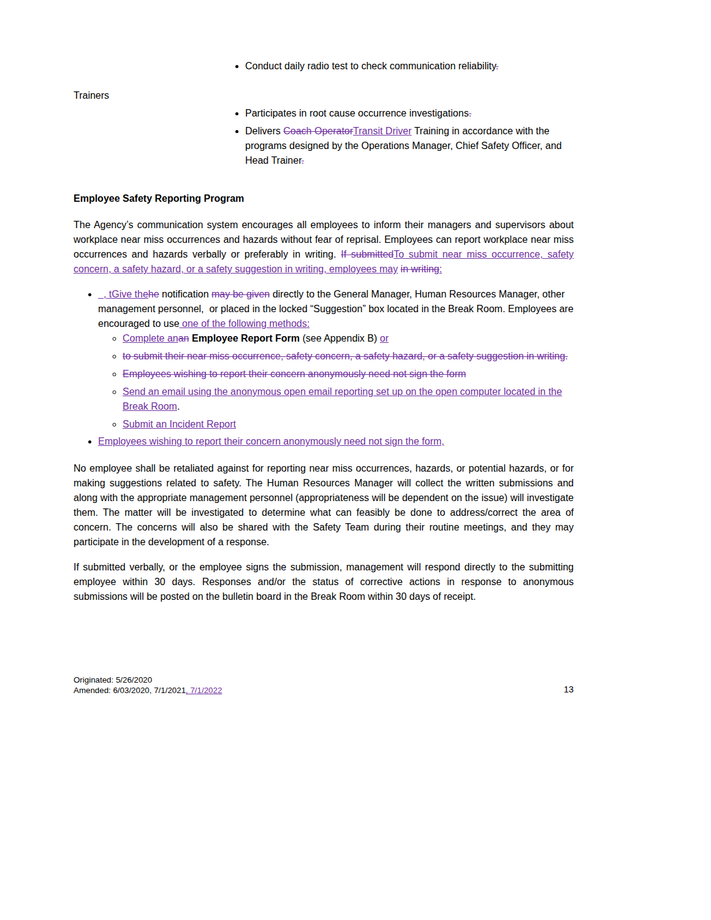Conduct daily radio test to check communication reliability.
Trainers
Participates in root cause occurrence investigations.
Delivers Coach Operator Transit Driver Training in accordance with the programs designed by the Operations Manager, Chief Safety Officer, and Head Trainer.
Employee Safety Reporting Program
The Agency’s communication system encourages all employees to inform their managers and supervisors about workplace near miss occurrences and hazards without fear of reprisal. Employees can report workplace near miss occurrences and hazards verbally or preferably in writing. If submitted To submit near miss occurrence, safety concern, a safety hazard, or a safety suggestion in writing, employees may in writing:
, t Give the he notification may be given directly to the General Manager, Human Resources Manager, other management personnel, or placed in the locked “Suggestion” box located in the Break Room. Employees are encouraged to use one of the following methods:
Complete an an Employee Report Form (see Appendix B) or
to submit their near miss occurrence, safety concern, a safety hazard, or a safety suggestion in writing.
Employees wishing to report their concern anonymously need not sign the form
Send an email using the anonymous open email reporting set up on the open computer located in the Break Room.
Submit an Incident Report
Employees wishing to report their concern anonymously need not sign the form,
No employee shall be retaliated against for reporting near miss occurrences, hazards, or potential hazards, or for making suggestions related to safety. The Human Resources Manager will collect the written submissions and along with the appropriate management personnel (appropriateness will be dependent on the issue) will investigate them. The matter will be investigated to determine what can feasibly be done to address/correct the area of concern. The concerns will also be shared with the Safety Team during their routine meetings, and they may participate in the development of a response.
If submitted verbally, or the employee signs the submission, management will respond directly to the submitting employee within 30 days. Responses and/or the status of corrective actions in response to anonymous submissions will be posted on the bulletin board in the Break Room within 30 days of receipt.
Originated: 5/26/2020
Amended: 6/03/2020, 7/1/2021, 7/1/2022
13